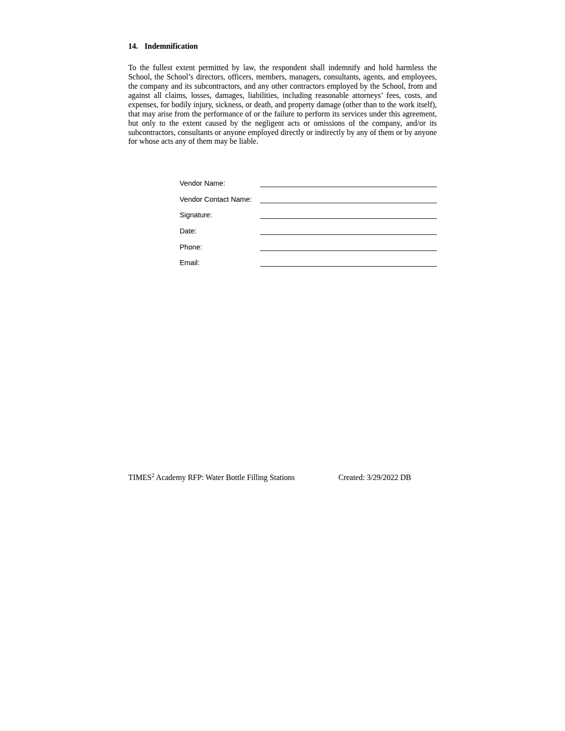14. Indemnification
To the fullest extent permitted by law, the respondent shall indemnify and hold harmless the School, the School’s directors, officers, members, managers, consultants, agents, and employees, the company and its subcontractors, and any other contractors employed by the School, from and against all claims, losses, damages, liabilities, including reasonable attorneys’ fees, costs, and expenses, for bodily injury, sickness, or death, and property damage (other than to the work itself), that may arise from the performance of or the failure to perform its services under this agreement, but only to the extent caused by the negligent acts or omissions of the company, and/or its subcontractors, consultants or anyone employed directly or indirectly by any of them or by anyone for whose acts any of them may be liable.
| Vendor Name: | |
| Vendor Contact Name: | |
| Signature: | |
| Date: | |
| Phone: | |
| Email: | |
TIMES2 Academy RFP: Water Bottle Filling Stations
Created: 3/29/2022 DB